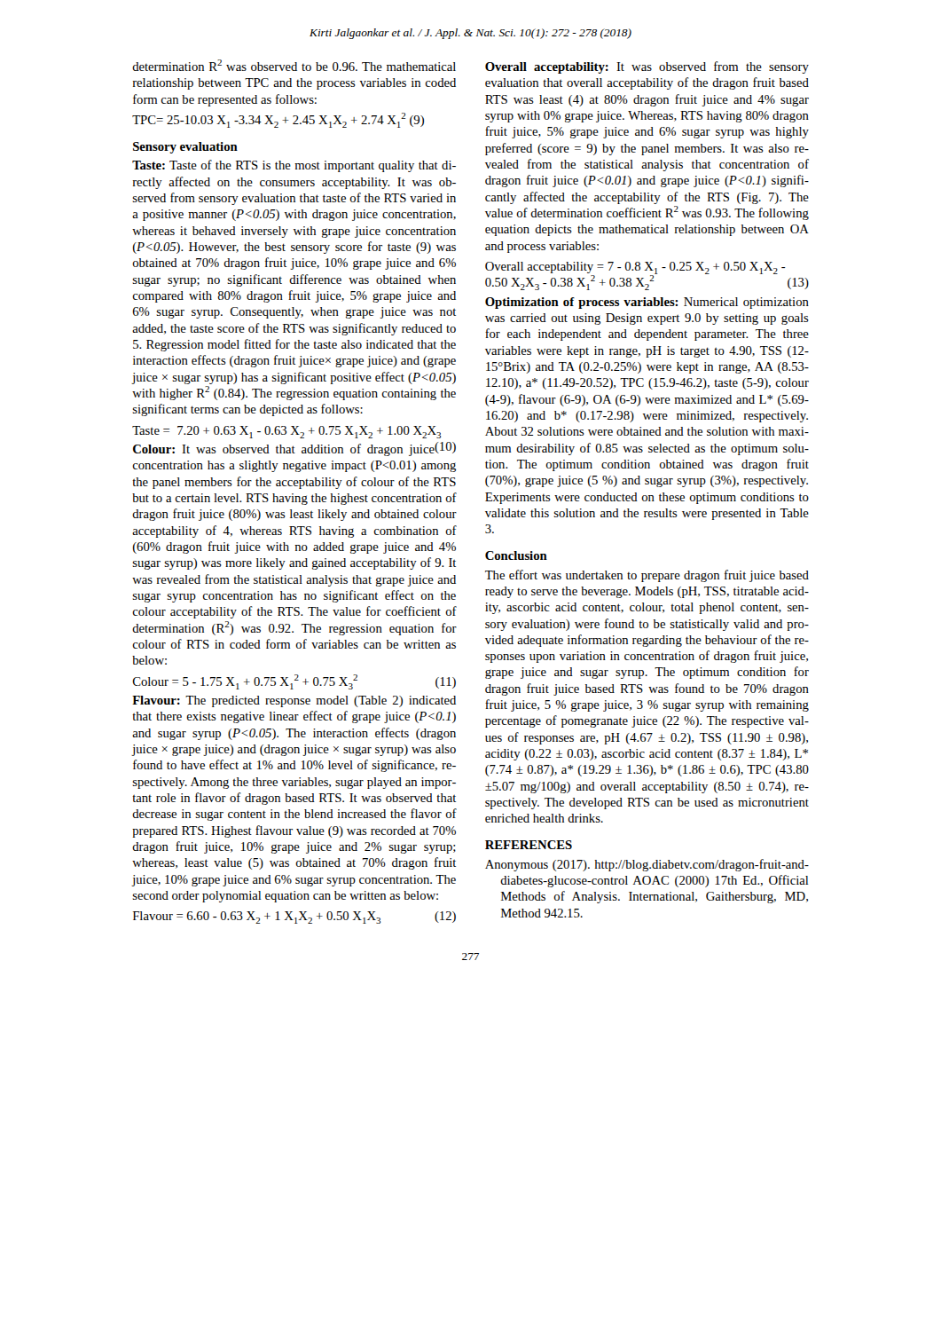Kirti Jalgaonkar et al. / J. Appl. & Nat. Sci. 10(1): 272 - 278 (2018)
determination R2 was observed to be 0.96. The mathematical relationship between TPC and the process variables in coded form can be represented as follows:
TPC= 25-10.03 X1 -3.34 X2 + 2.45 X1X2 + 2.74 X12 (9)
Sensory evaluation
Taste: Taste of the RTS is the most important quality that directly affected on the consumers acceptability. It was observed from sensory evaluation that taste of the RTS varied in a positive manner (P<0.05) with dragon juice concentration, whereas it behaved inversely with grape juice concentration (P<0.05). However, the best sensory score for taste (9) was obtained at 70% dragon fruit juice, 10% grape juice and 6% sugar syrup; no significant difference was obtained when compared with 80% dragon fruit juice, 5% grape juice and 6% sugar syrup. Consequently, when grape juice was not added, the taste score of the RTS was significantly reduced to 5. Regression model fitted for the taste also indicated that the interaction effects (dragon fruit juice× grape juice) and (grape juice × sugar syrup) has a significant positive effect (P<0.05) with higher R2 (0.84). The regression equation containing the significant terms can be depicted as follows:
Taste = 7.20 + 0.63 X1 - 0.63 X2 + 0.75 X1X2 + 1.00 X2X3 (10)
Colour: It was observed that addition of dragon juice concentration has a slightly negative impact (P<0.01) among the panel members for the acceptability of colour of the RTS but to a certain level. RTS having the highest concentration of dragon fruit juice (80%) was least likely and obtained colour acceptability of 4, whereas RTS having a combination of (60% dragon fruit juice with no added grape juice and 4% sugar syrup) was more likely and gained acceptability of 9. It was revealed from the statistical analysis that grape juice and sugar syrup concentration has no significant effect on the colour acceptability of the RTS. The value for coefficient of determination (R2) was 0.92. The regression equation for colour of RTS in coded form of variables can be written as below:
Colour = 5 - 1.75 X1 + 0.75 X12 + 0.75 X32 (11)
Flavour: The predicted response model (Table 2) indicated that there exists negative linear effect of grape juice (P<0.1) and sugar syrup (P<0.05). The interaction effects (dragon juice × grape juice) and (dragon juice × sugar syrup) was also found to have effect at 1% and 10% level of significance, respectively. Among the three variables, sugar played an important role in flavor of dragon based RTS. It was observed that decrease in sugar content in the blend increased the flavor of prepared RTS. Highest flavour value (9) was recorded at 70% dragon fruit juice, 10% grape juice and 2% sugar syrup; whereas, least value (5) was obtained at 70% dragon fruit juice, 10% grape juice and 6% sugar syrup concentration. The second order polynomial equation can be written as below:
Flavour = 6.60 - 0.63 X2 + 1 X1X2 + 0.50 X1X3 (12)
Overall acceptability: It was observed from the sensory evaluation that overall acceptability of the dragon fruit based RTS was least (4) at 80% dragon fruit juice and 4% sugar syrup with 0% grape juice. Whereas, RTS having 80% dragon fruit juice, 5% grape juice and 6% sugar syrup was highly preferred (score = 9) by the panel members. It was also revealed from the statistical analysis that concentration of dragon fruit juice (P<0.01) and grape juice (P<0.1) significantly affected the acceptability of the RTS (Fig. 7). The value of determination coefficient R2 was 0.93. The following equation depicts the mathematical relationship between OA and process variables:
Overall acceptability = 7 - 0.8 X1 - 0.25 X2 + 0.50 X1X2 - 0.50 X2X3 - 0.38 X12 + 0.38 X22 (13)
Optimization of process variables: Numerical optimization was carried out using Design expert 9.0 by setting up goals for each independent and dependent parameter. The three variables were kept in range, pH is target to 4.90, TSS (12-15°Brix) and TA (0.2-0.25%) were kept in range, AA (8.53-12.10), a* (11.49-20.52), TPC (15.9-46.2), taste (5-9), colour (4-9), flavour (6-9), OA (6-9) were maximized and L* (5.69-16.20) and b* (0.17-2.98) were minimized, respectively. About 32 solutions were obtained and the solution with maximum desirability of 0.85 was selected as the optimum solution. The optimum condition obtained was dragon fruit (70%), grape juice (5 %) and sugar syrup (3%), respectively. Experiments were conducted on these optimum conditions to validate this solution and the results were presented in Table 3.
Conclusion
The effort was undertaken to prepare dragon fruit juice based ready to serve the beverage. Models (pH, TSS, titratable acidity, ascorbic acid content, colour, total phenol content, sensory evaluation) were found to be statistically valid and provided adequate information regarding the behaviour of the responses upon variation in concentration of dragon fruit juice, grape juice and sugar syrup. The optimum condition for dragon fruit juice based RTS was found to be 70% dragon fruit juice, 5 % grape juice, 3 % sugar syrup with remaining percentage of pomegranate juice (22 %). The respective values of responses are, pH (4.67 ± 0.2), TSS (11.90 ± 0.98), acidity (0.22 ± 0.03), ascorbic acid content (8.37 ± 1.84), L* (7.74 ± 0.87), a* (19.29 ± 1.36), b* (1.86 ± 0.6), TPC (43.80 ±5.07 mg/100g) and overall acceptability (8.50 ± 0.74), respectively. The developed RTS can be used as micronutrient enriched health drinks.
REFERENCES
Anonymous (2017). http://blog.diabetv.com/dragon-fruit-and-diabetes-glucose-control AOAC (2000) 17th Ed., Official Methods of Analysis. International, Gaithersburg, MD, Method 942.15.
277